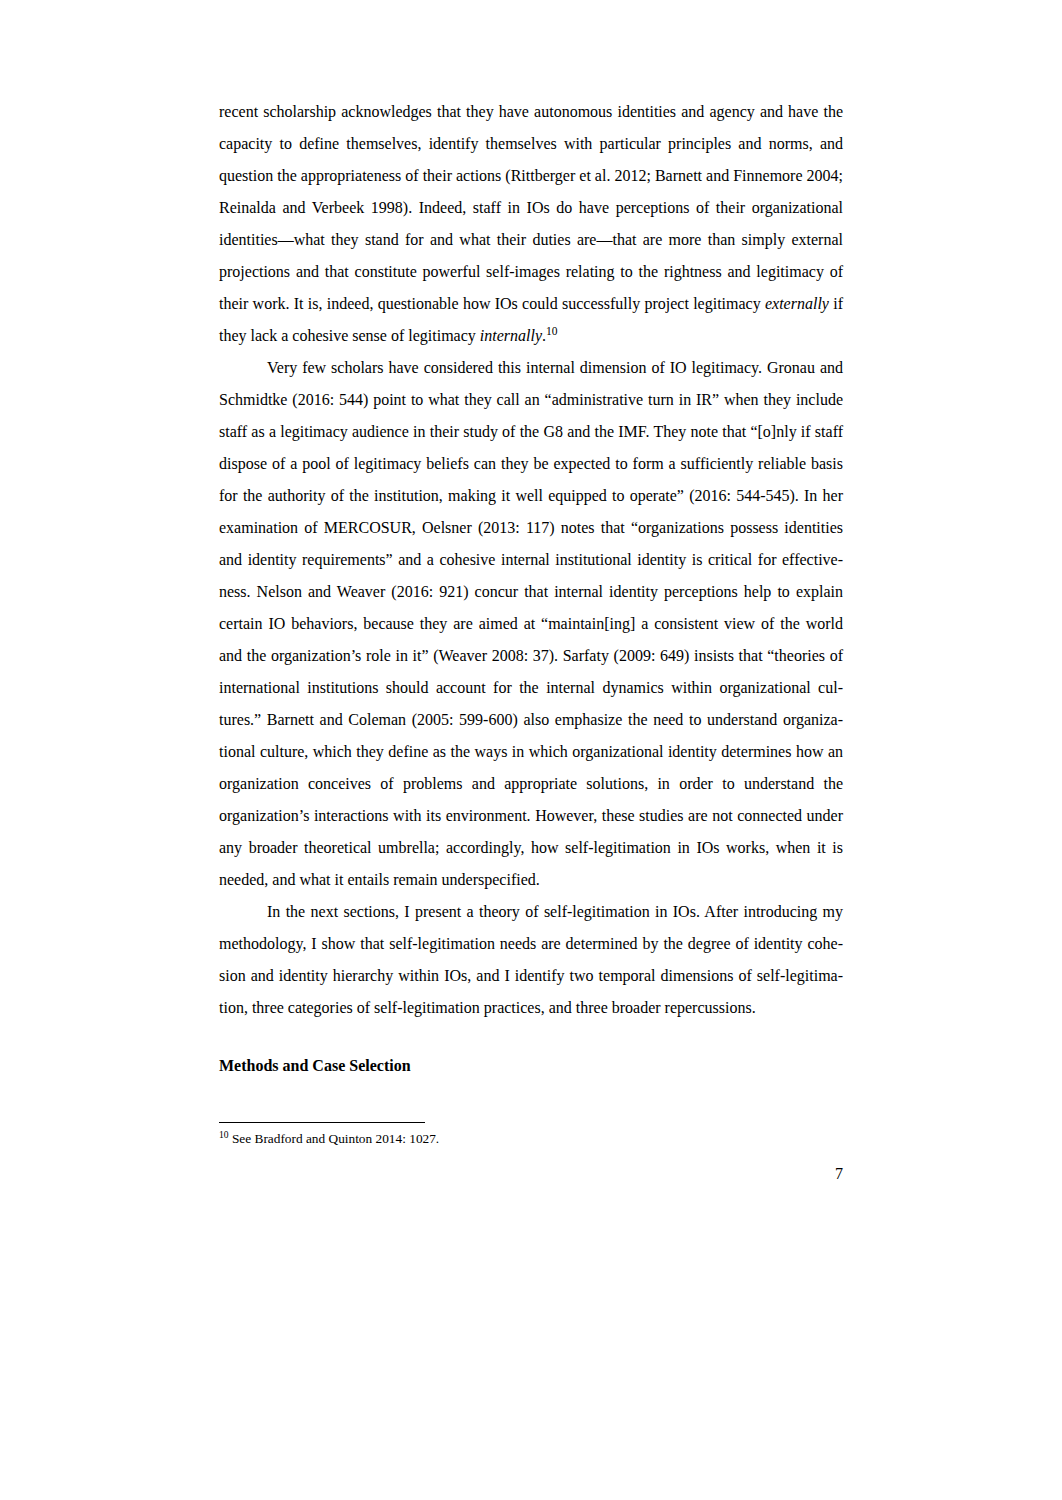recent scholarship acknowledges that they have autonomous identities and agency and have the capacity to define themselves, identify themselves with particular principles and norms, and question the appropriateness of their actions (Rittberger et al. 2012; Barnett and Finnemore 2004; Reinalda and Verbeek 1998). Indeed, staff in IOs do have perceptions of their organizational identities—what they stand for and what their duties are—that are more than simply external projections and that constitute powerful self-images relating to the rightness and legitimacy of their work. It is, indeed, questionable how IOs could successfully project legitimacy externally if they lack a cohesive sense of legitimacy internally.10
Very few scholars have considered this internal dimension of IO legitimacy. Gronau and Schmidtke (2016: 544) point to what they call an “administrative turn in IR” when they include staff as a legitimacy audience in their study of the G8 and the IMF. They note that “[o]nly if staff dispose of a pool of legitimacy beliefs can they be expected to form a sufficiently reliable basis for the authority of the institution, making it well equipped to operate” (2016: 544-545). In her examination of MERCOSUR, Oelsner (2013: 117) notes that “organizations possess identities and identity requirements” and a cohesive internal institutional identity is critical for effectiveness. Nelson and Weaver (2016: 921) concur that internal identity perceptions help to explain certain IO behaviors, because they are aimed at “maintain[ing] a consistent view of the world and the organization’s role in it” (Weaver 2008: 37). Sarfaty (2009: 649) insists that “theories of international institutions should account for the internal dynamics within organizational cultures.” Barnett and Coleman (2005: 599-600) also emphasize the need to understand organizational culture, which they define as the ways in which organizational identity determines how an organization conceives of problems and appropriate solutions, in order to understand the organization’s interactions with its environment. However, these studies are not connected under any broader theoretical umbrella; accordingly, how self-legitimation in IOs works, when it is needed, and what it entails remain underspecified.
In the next sections, I present a theory of self-legitimation in IOs. After introducing my methodology, I show that self-legitimation needs are determined by the degree of identity cohesion and identity hierarchy within IOs, and I identify two temporal dimensions of self-legitimation, three categories of self-legitimation practices, and three broader repercussions.
Methods and Case Selection
10 See Bradford and Quinton 2014: 1027.
7